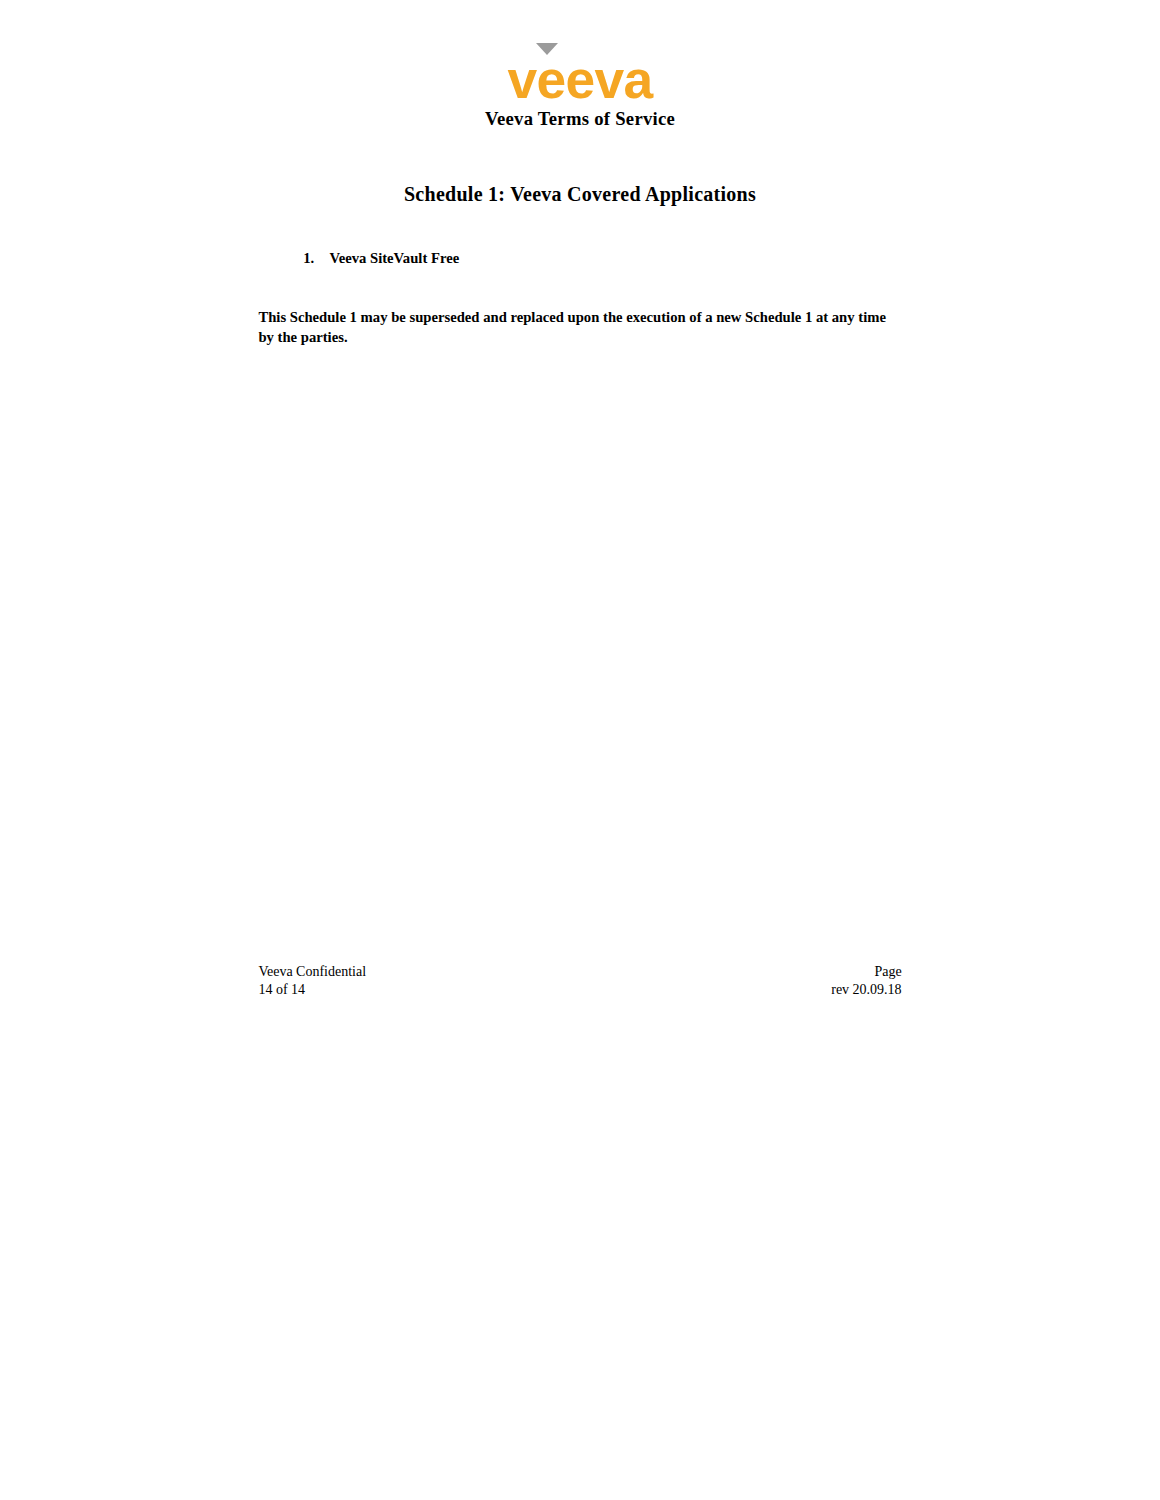veeva
Veeva Terms of Service
Schedule 1: Veeva Covered Applications
Veeva SiteVault Free
This Schedule 1 may be superseded and replaced upon the execution of a new Schedule 1 at any time by the parties.
Veeva Confidential 14 of 14
Page rev 20.09.18